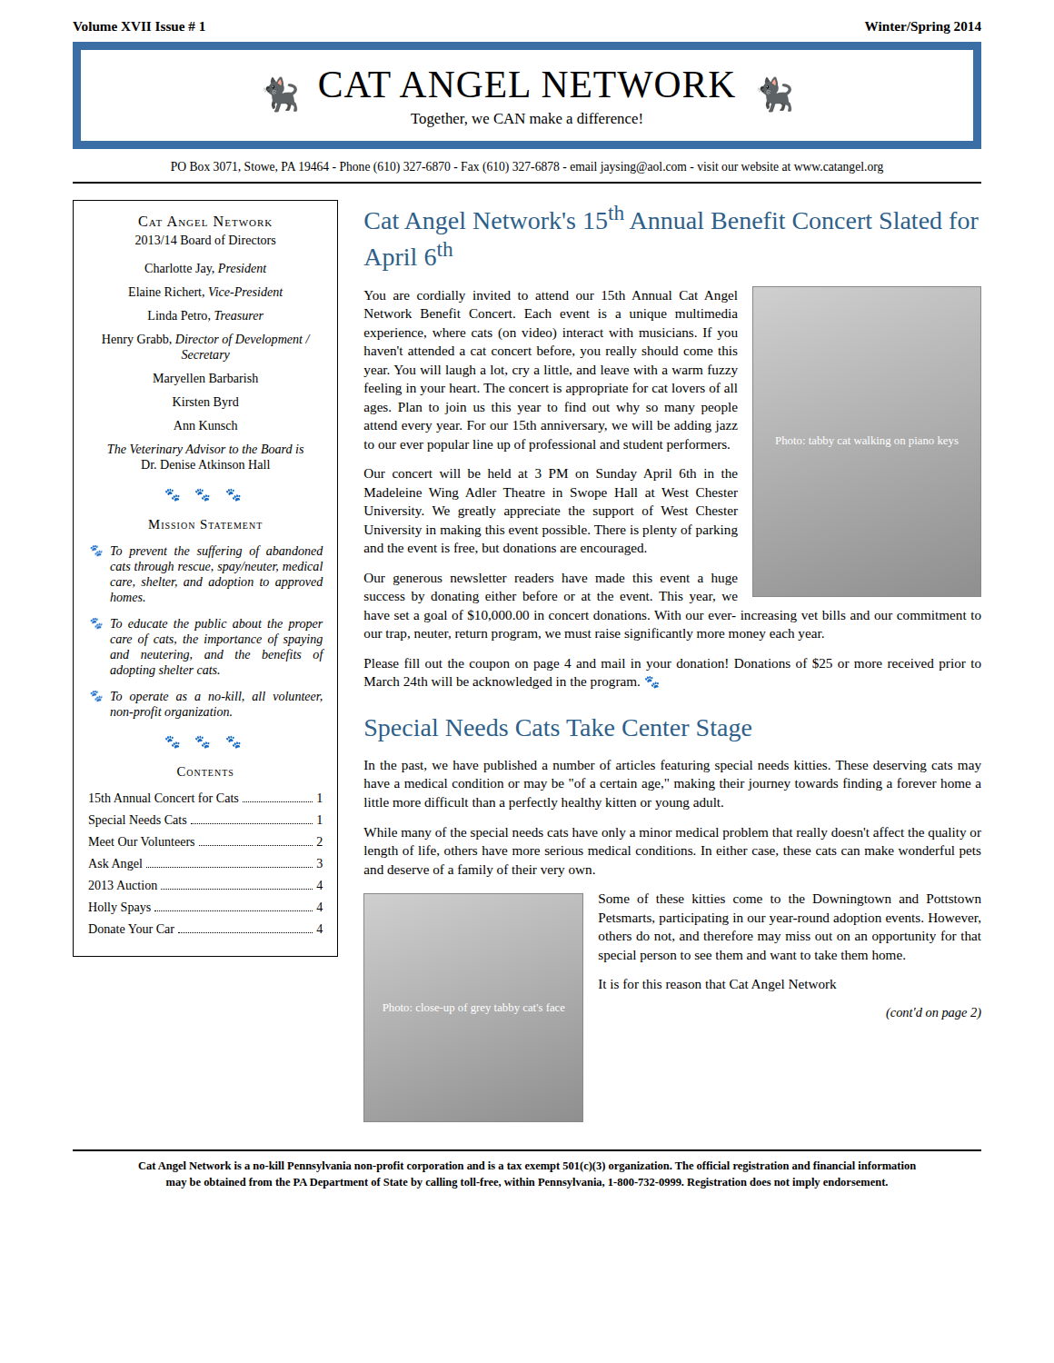Volume XVII Issue # 1 Winter/Spring 2014
🐈‍⬛
CAT ANGEL NETWORK
Together, we CAN make a difference!
🐈‍⬛
PO Box 3071, Stowe, PA 19464 - Phone (610) 327-6870 - Fax (610) 327-6878 - email jaysing@aol.com - visit our website at www.catangel.org
Cat Angel Network
2013/14 Board of Directors
Charlotte Jay, President
Elaine Richert, Vice-President
Linda Petro, Treasurer
Henry Grabb, Director of Development / Secretary
Maryellen Barbarish
Kirsten Byrd
Ann Kunsch
The Veterinary Advisor to the Board is
Dr. Denise Atkinson Hall
🐾 🐾 🐾
Mission Statement
🐾 To prevent the suffering of abandoned cats through rescue, spay/neuter, medical care, shelter, and adoption to approved homes.
🐾 To educate the public about the proper care of cats, the importance of spaying and neutering, and the benefits of adopting shelter cats.
🐾 To operate as a no-kill, all volunteer, non-profit organization.
🐾 🐾 🐾
Contents
15th Annual Concert for Cats 1
Special Needs Cats 1
Meet Our Volunteers 2
Ask Angel 3
2013 Auction 4
Holly Spays 4
Donate Your Car 4
Cat Angel Network's 15th Annual Benefit Concert Slated for April 6th
Photo: tabby cat walking on piano keys
You are cordially invited to attend our 15th Annual Cat Angel Network Benefit Concert. Each event is a unique multimedia experience, where cats (on video) interact with musicians. If you haven't attended a cat concert before, you really should come this year. You will laugh a lot, cry a little, and leave with a warm fuzzy feeling in your heart. The concert is appropriate for cat lovers of all ages. Plan to join us this year to find out why so many people attend every year. For our 15th anniversary, we will be adding jazz to our ever popular line up of professional and student performers.
Our concert will be held at 3 PM on Sunday April 6th in the Madeleine Wing Adler Theatre in Swope Hall at West Chester University. We greatly appreciate the support of West Chester University in making this event possible. There is plenty of parking and the event is free, but donations are encouraged.
Our generous newsletter readers have made this event a huge success by donating either before or at the event. This year, we have set a goal of $10,000.00 in concert donations. With our ever- increasing vet bills and our commitment to our trap, neuter, return program, we must raise significantly more money each year.
Please fill out the coupon on page 4 and mail in your donation! Donations of $25 or more received prior to March 24th will be acknowledged in the program. 🐾
Special Needs Cats Take Center Stage
In the past, we have published a number of articles featuring special needs kitties. These deserving cats may have a medical condition or may be "of a certain age," making their journey towards finding a forever home a little more difficult than a perfectly healthy kitten or young adult.
While many of the special needs cats have only a minor medical problem that really doesn't affect the quality or length of life, others have more serious medical conditions. In either case, these cats can make wonderful pets and deserve of a family of their very own.
Photo: close-up of grey tabby cat's face
Some of these kitties come to the Downingtown and Pottstown Petsmarts, participating in our year-round adoption events. However, others do not, and therefore may miss out on an opportunity for that special person to see them and want to take them home.
It is for this reason that Cat Angel Network
(cont'd on page 2)
Cat Angel Network is a no-kill Pennsylvania non-profit corporation and is a tax exempt 501(c)(3) organization. The official registration and financial information
may be obtained from the PA Department of State by calling toll-free, within Pennsylvania, 1-800-732-0999. Registration does not imply endorsement.